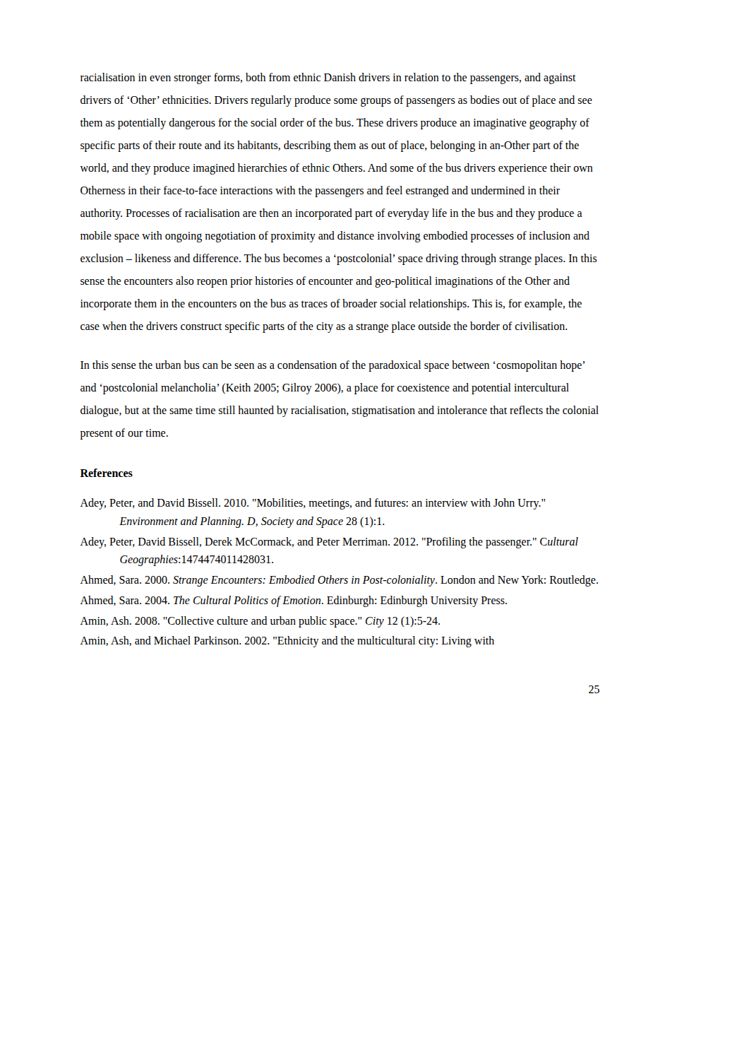racialisation in even stronger forms, both from ethnic Danish drivers in relation to the passengers, and against drivers of ‘Other’ ethnicities. Drivers regularly produce some groups of passengers as bodies out of place and see them as potentially dangerous for the social order of the bus. These drivers produce an imaginative geography of specific parts of their route and its habitants, describing them as out of place, belonging in an-Other part of the world, and they produce imagined hierarchies of ethnic Others. And some of the bus drivers experience their own Otherness in their face-to-face interactions with the passengers and feel estranged and undermined in their authority. Processes of racialisation are then an incorporated part of everyday life in the bus and they produce a mobile space with ongoing negotiation of proximity and distance involving embodied processes of inclusion and exclusion – likeness and difference. The bus becomes a ‘postcolonial’ space driving through strange places. In this sense the encounters also reopen prior histories of encounter and geo-political imaginations of the Other and incorporate them in the encounters on the bus as traces of broader social relationships. This is, for example, the case when the drivers construct specific parts of the city as a strange place outside the border of civilisation.
In this sense the urban bus can be seen as a condensation of the paradoxical space between ‘cosmopolitan hope’ and ‘postcolonial melancholia’ (Keith 2005; Gilroy 2006), a place for coexistence and potential intercultural dialogue, but at the same time still haunted by racialisation, stigmatisation and intolerance that reflects the colonial present of our time.
References
Adey, Peter, and David Bissell. 2010. "Mobilities, meetings, and futures: an interview with John Urry." Environment and Planning. D, Society and Space 28 (1):1.
Adey, Peter, David Bissell, Derek McCormack, and Peter Merriman. 2012. "Profiling the passenger." Cultural Geographies:1474474011428031.
Ahmed, Sara. 2000. Strange Encounters: Embodied Others in Post-coloniality. London and New York: Routledge.
Ahmed, Sara. 2004. The Cultural Politics of Emotion. Edinburgh: Edinburgh University Press.
Amin, Ash. 2008. "Collective culture and urban public space." City 12 (1):5-24.
Amin, Ash, and Michael Parkinson. 2002. "Ethnicity and the multicultural city: Living with
25